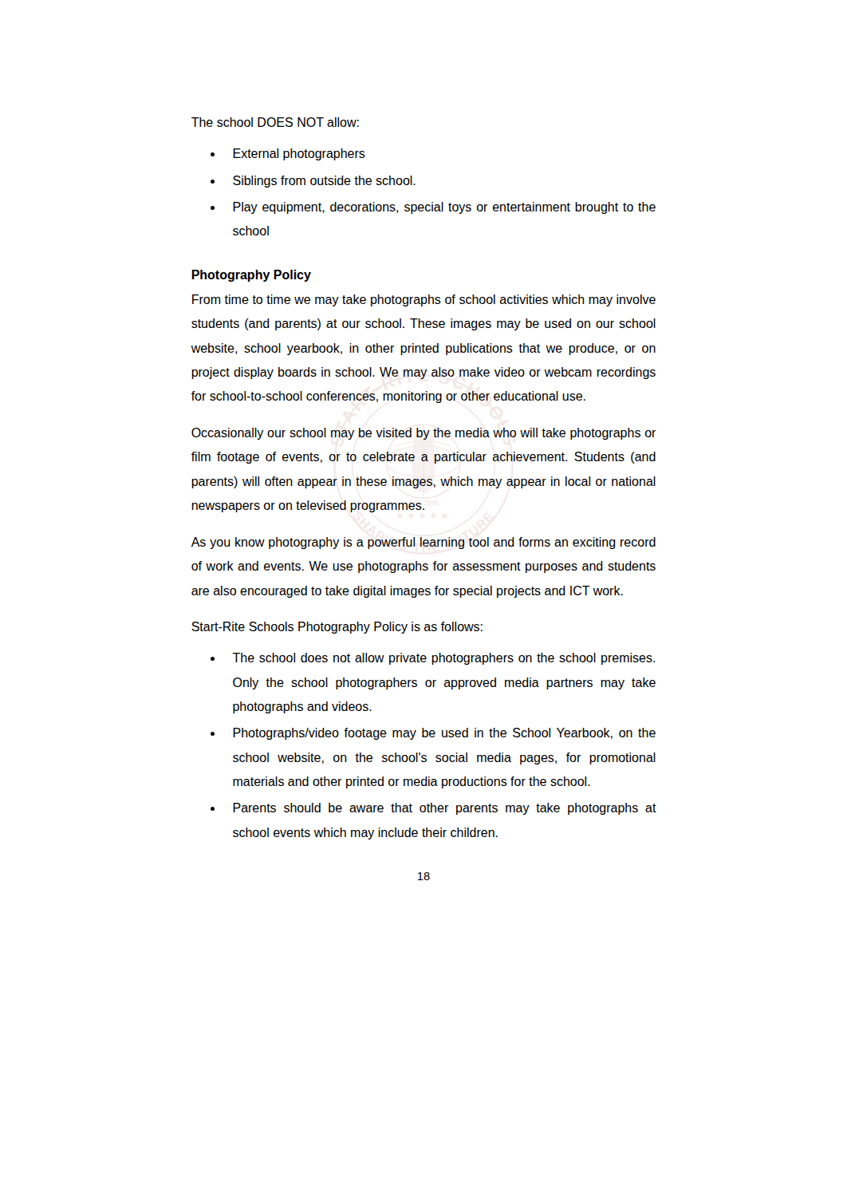START-RITE SCHOOLS SHAPING THE FUTURE EST. 2005 ★★★★★
The school DOES NOT allow:
External photographers
Siblings from outside the school.
Play equipment, decorations, special toys or entertainment brought to the school
Photography Policy
From time to time we may take photographs of school activities which may involve students (and parents) at our school. These images may be used on our school website, school yearbook, in other printed publications that we produce, or on project display boards in school. We may also make video or webcam recordings for school-to-school conferences, monitoring or other educational use.
Occasionally our school may be visited by the media who will take photographs or film footage of events, or to celebrate a particular achievement. Students (and parents) will often appear in these images, which may appear in local or national newspapers or on televised programmes.
As you know photography is a powerful learning tool and forms an exciting record of work and events. We use photographs for assessment purposes and students are also encouraged to take digital images for special projects and ICT work.
Start-Rite Schools Photography Policy is as follows:
The school does not allow private photographers on the school premises. Only the school photographers or approved media partners may take photographs and videos.
Photographs/video footage may be used in the School Yearbook, on the school website, on the school's social media pages, for promotional materials and other printed or media productions for the school.
Parents should be aware that other parents may take photographs at school events which may include their children.
18